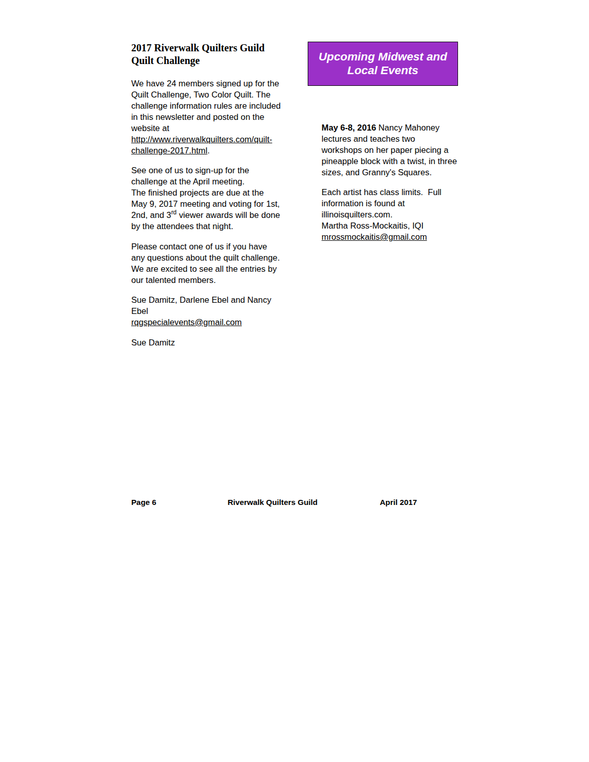2017 Riverwalk Quilters Guild Quilt Challenge
We have 24 members signed up for the Quilt Challenge, Two Color Quilt. The challenge information rules are included in this newsletter and posted on the website at http://www.riverwalkquilters.com/quilt-challenge-2017.html.
See one of us to sign-up for the challenge at the April meeting.
The finished projects are due at the May 9, 2017 meeting and voting for 1st, 2nd, and 3rd viewer awards will be done by the attendees that night.
Please contact one of us if you have any questions about the quilt challenge. We are excited to see all the entries by our talented members.
Sue Damitz, Darlene Ebel and Nancy Ebel
rqgspecialevents@gmail.com
Sue Damitz
Upcoming Midwest and Local Events
May 6-8, 2016 Nancy Mahoney lectures and teaches two workshops on her paper piecing a pineapple block with a twist, in three sizes, and Granny's Squares.
Each artist has class limits. Full information is found at illinoisquilters.com.
Martha Ross-Mockaitis, IQI
mrossmockaitis@gmail.com
Page 6
Riverwalk Quilters Guild
April 2017